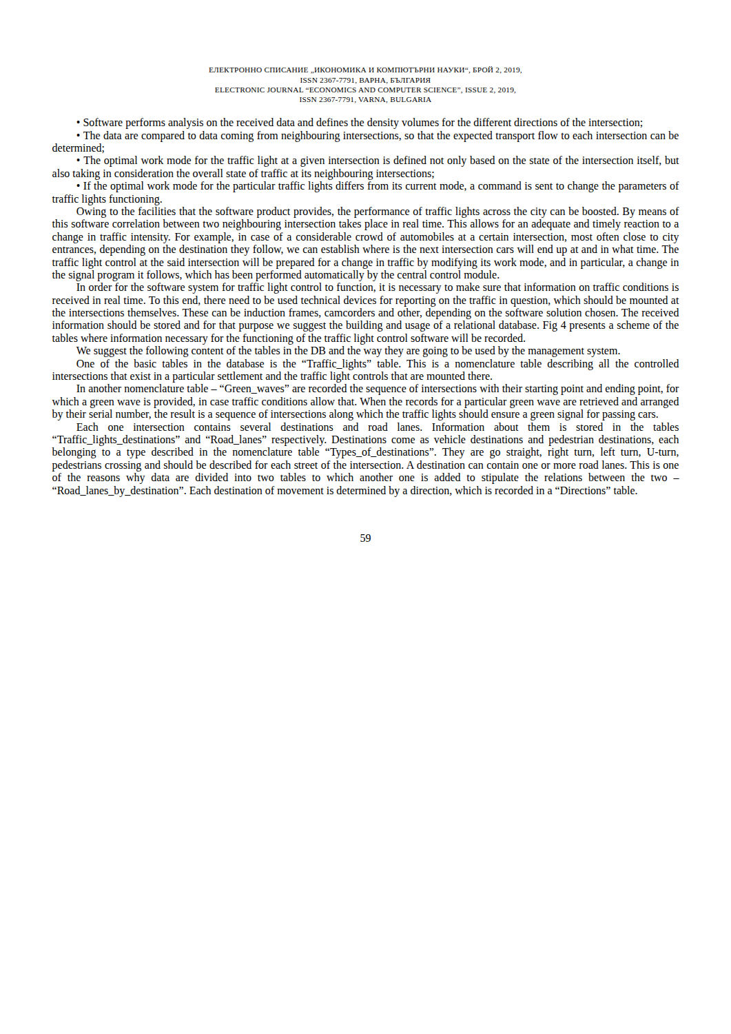Електронно списание „Икономика и компютърни науки“, брой 2, 2019,
ISSN 2367-7791, Варна, България
Electronic journal “Economics and computer science”, Issue 2, 2019,
ISSN 2367-7791, Varna, Bulgaria
Software performs analysis on the received data and defines the density volumes for the different directions of the intersection;
The data are compared to data coming from neighbouring intersections, so that the expected transport flow to each intersection can be determined;
The optimal work mode for the traffic light at a given intersection is defined not only based on the state of the intersection itself, but also taking in consideration the overall state of traffic at its neighbouring intersections;
If the optimal work mode for the particular traffic lights differs from its current mode, a command is sent to change the parameters of traffic lights functioning.
Owing to the facilities that the software product provides, the performance of traffic lights across the city can be boosted. By means of this software correlation between two neighbouring intersection takes place in real time. This allows for an adequate and timely reaction to a change in traffic intensity. For example, in case of a considerable crowd of automobiles at a certain intersection, most often close to city entrances, depending on the destination they follow, we can establish where is the next intersection cars will end up at and in what time. The traffic light control at the said intersection will be prepared for a change in traffic by modifying its work mode, and in particular, a change in the signal program it follows, which has been performed automatically by the central control module.
In order for the software system for traffic light control to function, it is necessary to make sure that information on traffic conditions is received in real time. To this end, there need to be used technical devices for reporting on the traffic in question, which should be mounted at the intersections themselves. These can be induction frames, camcorders and other, depending on the software solution chosen. The received information should be stored and for that purpose we suggest the building and usage of a relational database. Fig 4 presents a scheme of the tables where information necessary for the functioning of the traffic light control software will be recorded.
We suggest the following content of the tables in the DB and the way they are going to be used by the management system.
One of the basic tables in the database is the “Traffic_lights” table. This is a nomenclature table describing all the controlled intersections that exist in a particular settlement and the traffic light controls that are mounted there.
In another nomenclature table – “Green_waves” are recorded the sequence of intersections with their starting point and ending point, for which a green wave is provided, in case traffic conditions allow that. When the records for a particular green wave are retrieved and arranged by their serial number, the result is a sequence of intersections along which the traffic lights should ensure a green signal for passing cars.
Each one intersection contains several destinations and road lanes. Information about them is stored in the tables “Traffic_lights_destinations” and “Road_lanes” respectively. Destinations come as vehicle destinations and pedestrian destinations, each belonging to a type described in the nomenclature table “Types_of_destinations”. They are go straight, right turn, left turn, U-turn, pedestrians crossing and should be described for each street of the intersection. A destination can contain one or more road lanes. This is one of the reasons why data are divided into two tables to which another one is added to stipulate the relations between the two – “Road_lanes_by_destination”. Each destination of movement is determined by a direction, which is recorded in a “Directions” table.
59